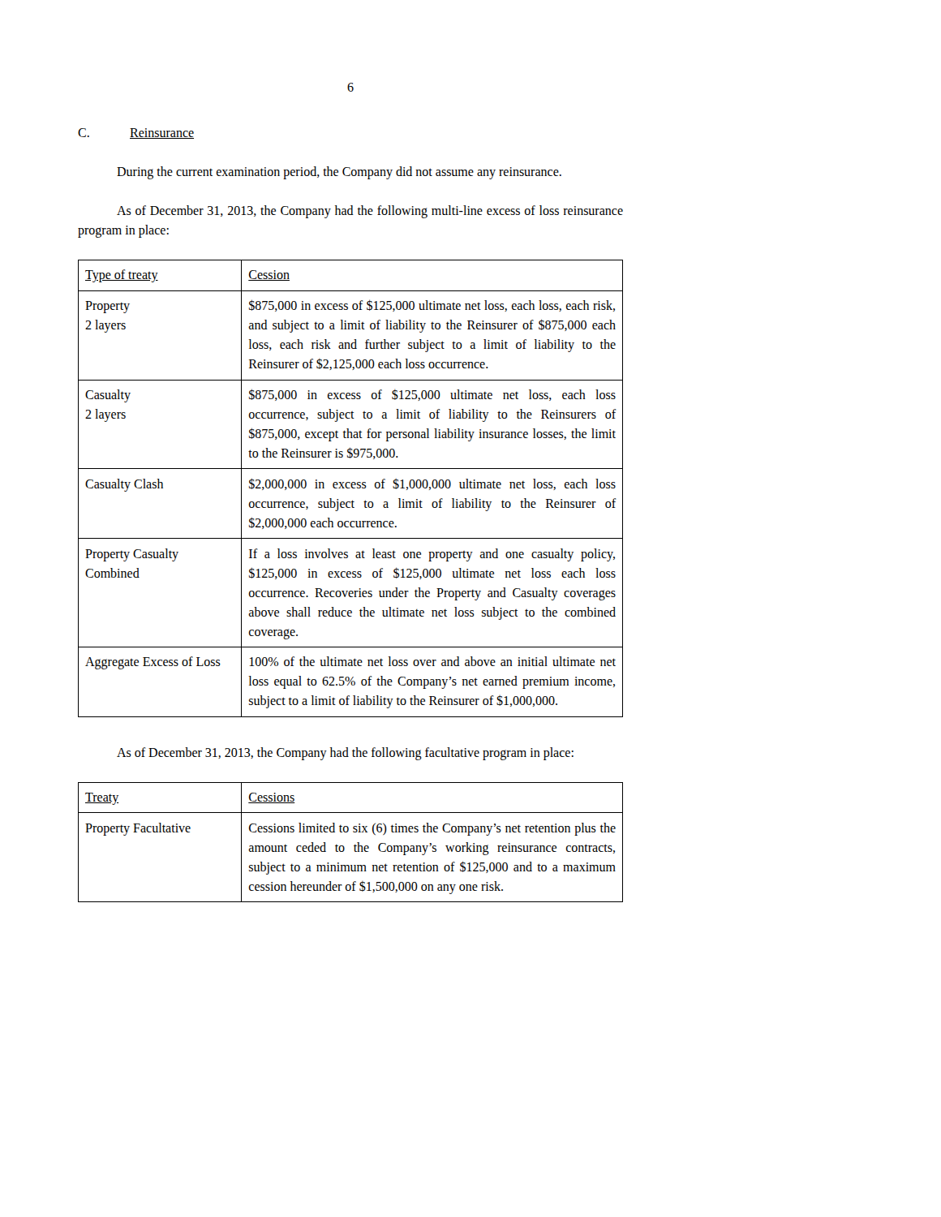6
C. Reinsurance
During the current examination period, the Company did not assume any reinsurance.
As of December 31, 2013, the Company had the following multi-line excess of loss reinsurance program in place:
| Type of treaty | Cession |
| --- | --- |
| Property 2 layers | $875,000 in excess of $125,000 ultimate net loss, each loss, each risk, and subject to a limit of liability to the Reinsurer of $875,000 each loss, each risk and further subject to a limit of liability to the Reinsurer of $2,125,000 each loss occurrence. |
| Casualty 2 layers | $875,000 in excess of $125,000 ultimate net loss, each loss occurrence, subject to a limit of liability to the Reinsurers of $875,000, except that for personal liability insurance losses, the limit to the Reinsurer is $975,000. |
| Casualty Clash | $2,000,000 in excess of $1,000,000 ultimate net loss, each loss occurrence, subject to a limit of liability to the Reinsurer of $2,000,000 each occurrence. |
| Property Casualty Combined | If a loss involves at least one property and one casualty policy, $125,000 in excess of $125,000 ultimate net loss each loss occurrence. Recoveries under the Property and Casualty coverages above shall reduce the ultimate net loss subject to the combined coverage. |
| Aggregate Excess of Loss | 100% of the ultimate net loss over and above an initial ultimate net loss equal to 62.5% of the Company’s net earned premium income, subject to a limit of liability to the Reinsurer of $1,000,000. |
As of December 31, 2013, the Company had the following facultative program in place:
| Treaty | Cessions |
| --- | --- |
| Property Facultative | Cessions limited to six (6) times the Company’s net retention plus the amount ceded to the Company’s working reinsurance contracts, subject to a minimum net retention of $125,000 and to a maximum cession hereunder of $1,500,000 on any one risk. |